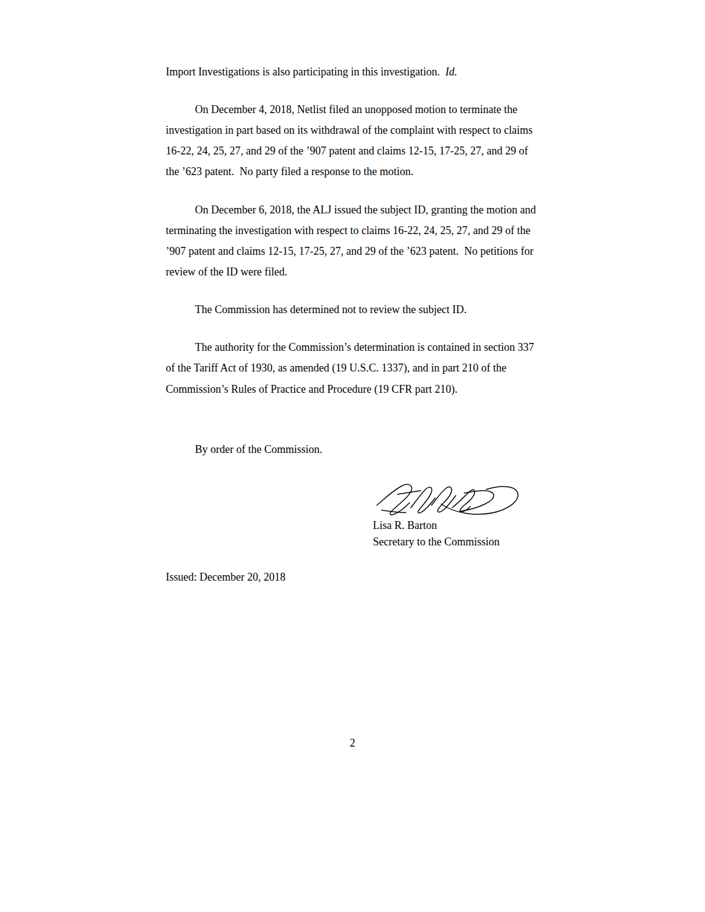Import Investigations is also participating in this investigation. Id.
On December 4, 2018, Netlist filed an unopposed motion to terminate the investigation in part based on its withdrawal of the complaint with respect to claims 16-22, 24, 25, 27, and 29 of the ’907 patent and claims 12-15, 17-25, 27, and 29 of the ’623 patent. No party filed a response to the motion.
On December 6, 2018, the ALJ issued the subject ID, granting the motion and terminating the investigation with respect to claims 16-22, 24, 25, 27, and 29 of the ’907 patent and claims 12-15, 17-25, 27, and 29 of the ’623 patent. No petitions for review of the ID were filed.
The Commission has determined not to review the subject ID.
The authority for the Commission’s determination is contained in section 337 of the Tariff Act of 1930, as amended (19 U.S.C. 1337), and in part 210 of the Commission’s Rules of Practice and Procedure (19 CFR part 210).
By order of the Commission.
Lisa R. Barton
Secretary to the Commission
Issued: December 20, 2018
2